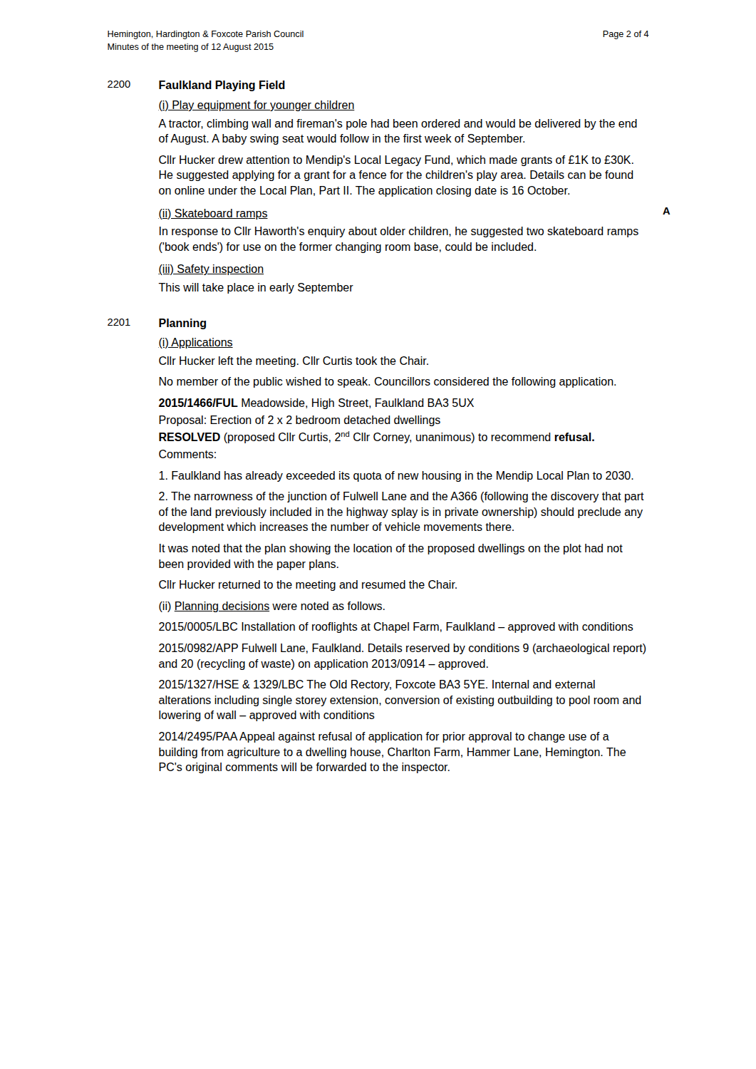Hemington, Hardington & Foxcote Parish Council
Minutes of the meeting of 12 August 2015
Page 2 of 4
2200
Faulkland Playing Field
(i) Play equipment for younger children
A tractor, climbing wall and fireman's pole had been ordered and would be delivered by the end of August. A baby swing seat would follow in the first week of September.
Cllr Hucker drew attention to Mendip's Local Legacy Fund, which made grants of £1K to £30K. He suggested applying for a grant for a fence for the children's play area. Details can be found on online under the Local Plan, Part II. The application closing date is 16 October.
A
(ii) Skateboard ramps
In response to Cllr Haworth's enquiry about older children, he suggested two skateboard ramps ('book ends') for use on the former changing room base, could be included.
(iii) Safety inspection
This will take place in early September
2201
Planning
(i) Applications
Cllr Hucker left the meeting. Cllr Curtis took the Chair.
No member of the public wished to speak. Councillors considered the following application.
2015/1466/FUL Meadowside, High Street, Faulkland BA3 5UX
Proposal: Erection of 2 x 2 bedroom detached dwellings
RESOLVED (proposed Cllr Curtis, 2nd Cllr Corney, unanimous) to recommend refusal.
Comments:
1. Faulkland has already exceeded its quota of new housing in the Mendip Local Plan to 2030.
2. The narrowness of the junction of Fulwell Lane and the A366 (following the discovery that part of the land previously included in the highway splay is in private ownership) should preclude any development which increases the number of vehicle movements there.
It was noted that the plan showing the location of the proposed dwellings on the plot had not been provided with the paper plans.
Cllr Hucker returned to the meeting and resumed the Chair.
(ii) Planning decisions were noted as follows.
2015/0005/LBC Installation of rooflights at Chapel Farm, Faulkland – approved with conditions
2015/0982/APP Fulwell Lane, Faulkland. Details reserved by conditions 9 (archaeological report) and 20 (recycling of waste) on application 2013/0914 – approved.
2015/1327/HSE & 1329/LBC The Old Rectory, Foxcote BA3 5YE. Internal and external alterations including single storey extension, conversion of existing outbuilding to pool room and lowering of wall – approved with conditions
2014/2495/PAA Appeal against refusal of application for prior approval to change use of a building from agriculture to a dwelling house, Charlton Farm, Hammer Lane, Hemington. The PC's original comments will be forwarded to the inspector.